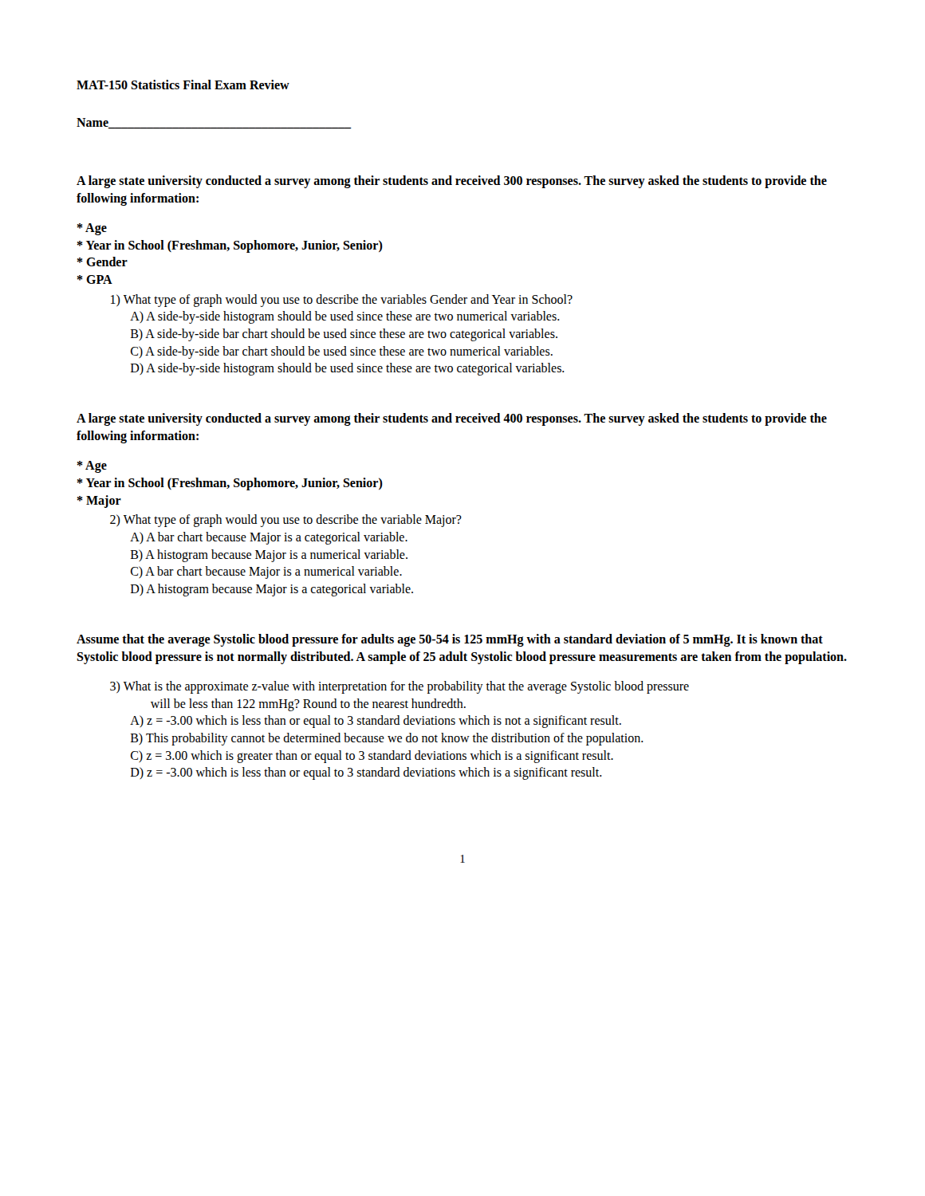MAT-150 Statistics Final Exam Review
Name______________________________________
A large state university conducted a survey among their students and received 300 responses. The survey asked the students to provide the following information:
* Age
* Year in School (Freshman, Sophomore, Junior, Senior)
* Gender
* GPA
What type of graph would you use to describe the variables Gender and Year in School?
A) A side-by-side histogram should be used since these are two numerical variables.
B) A side-by-side bar chart should be used since these are two categorical variables.
C) A side-by-side bar chart should be used since these are two numerical variables.
D) A side-by-side histogram should be used since these are two categorical variables.
A large state university conducted a survey among their students and received 400 responses. The survey asked the students to provide the following information:
* Age
* Year in School (Freshman, Sophomore, Junior, Senior)
* Major
What type of graph would you use to describe the variable Major?
A) A bar chart because Major is a categorical variable.
B) A histogram because Major is a numerical variable.
C) A bar chart because Major is a numerical variable.
D) A histogram because Major is a categorical variable.
Assume that the average Systolic blood pressure for adults age 50-54 is 125 mmHg with a standard deviation of 5 mmHg. It is known that Systolic blood pressure is not normally distributed. A sample of 25 adult Systolic blood pressure measurements are taken from the population.
What is the approximate z-value with interpretation for the probability that the average Systolic blood pressure will be less than 122 mmHg? Round to the nearest hundredth.
A) z = -3.00 which is less than or equal to 3 standard deviations which is not a significant result.
B) This probability cannot be determined because we do not know the distribution of the population.
C) z = 3.00 which is greater than or equal to 3 standard deviations which is a significant result.
D) z = -3.00 which is less than or equal to 3 standard deviations which is a significant result.
1